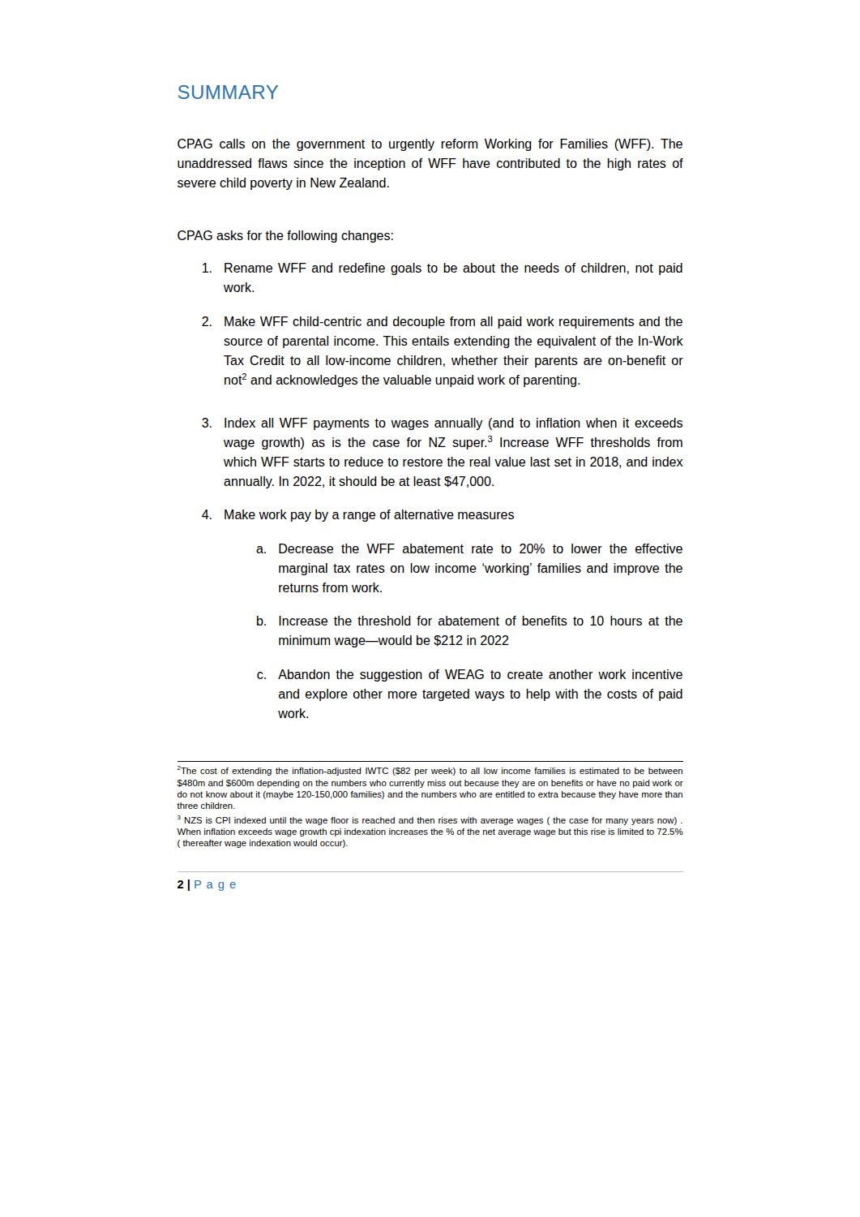SUMMARY
CPAG calls on the government to urgently reform Working for Families (WFF). The unaddressed flaws since the inception of WFF have contributed to the high rates of severe child poverty in New Zealand.
CPAG asks for the following changes:
Rename WFF and redefine goals to be about the needs of children, not paid work.
Make WFF child-centric and decouple from all paid work requirements and the source of parental income. This entails extending the equivalent of the In-Work Tax Credit to all low-income children, whether their parents are on-benefit or not2 and acknowledges the valuable unpaid work of parenting.
Index all WFF payments to wages annually (and to inflation when it exceeds wage growth) as is the case for NZ super.3 Increase WFF thresholds from which WFF starts to reduce to restore the real value last set in 2018, and index annually. In 2022, it should be at least $47,000.
Make work pay by a range of alternative measures
Decrease the WFF abatement rate to 20% to lower the effective marginal tax rates on low income ‘working’ families and improve the returns from work.
Increase the threshold for abatement of benefits to 10 hours at the minimum wage—would be $212 in 2022
Abandon the suggestion of WEAG to create another work incentive and explore other more targeted ways to help with the costs of paid work.
2The cost of extending the inflation-adjusted IWTC ($82 per week) to all low income families is estimated to be between $480m and $600m depending on the numbers who currently miss out because they are on benefits or have no paid work or do not know about it (maybe 120-150,000 families) and the numbers who are entitled to extra because they have more than three children.
3 NZS is CPI indexed until the wage floor is reached and then rises with average wages ( the case for many years now) . When inflation exceeds wage growth cpi indexation increases the % of the net average wage but this rise is limited to 72.5% ( thereafter wage indexation would occur).
2 | P a g e